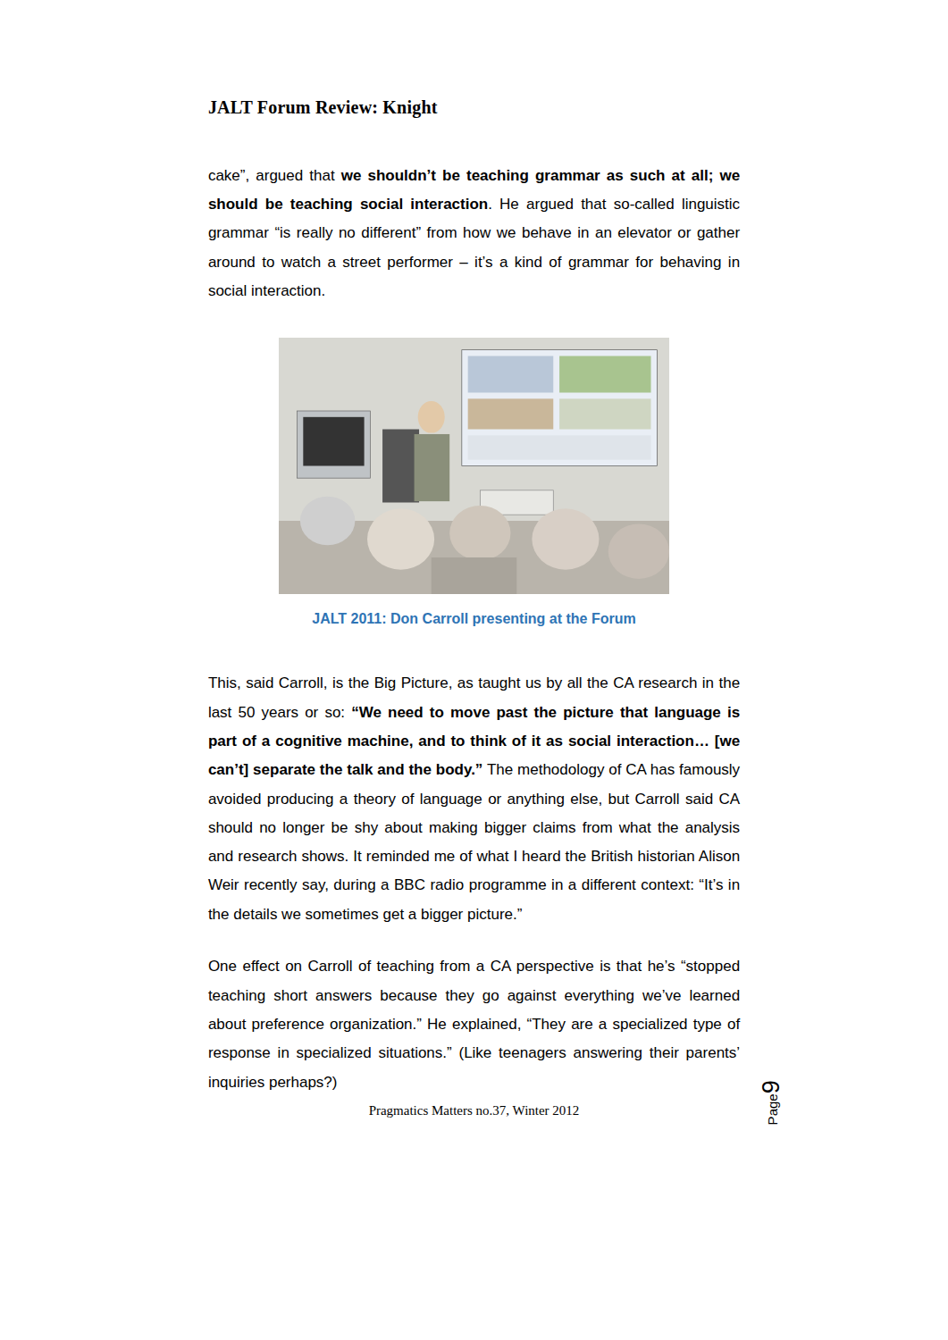JALT Forum Review: Knight
cake”, argued that we shouldn’t be teaching grammar as such at all; we should be teaching social interaction. He argued that so-called linguistic grammar “is really no different” from how we behave in an elevator or gather around to watch a street performer – it’s a kind of grammar for behaving in social interaction.
JALT 2011: Don Carroll presenting at the Forum
This, said Carroll, is the Big Picture, as taught us by all the CA research in the last 50 years or so: “We need to move past the picture that language is part of a cognitive machine, and to think of it as social interaction… [we can’t] separate the talk and the body.” The methodology of CA has famously avoided producing a theory of language or anything else, but Carroll said CA should no longer be shy about making bigger claims from what the analysis and research shows. It reminded me of what I heard the British historian Alison Weir recently say, during a BBC radio programme in a different context: “It’s in the details we sometimes get a bigger picture.”
One effect on Carroll of teaching from a CA perspective is that he’s “stopped teaching short answers because they go against everything we’ve learned about preference organization.” He explained, “They are a specialized type of response in specialized situations.” (Like teenagers answering their parents’ inquiries perhaps?)
Page9
Pragmatics Matters no.37, Winter 2012